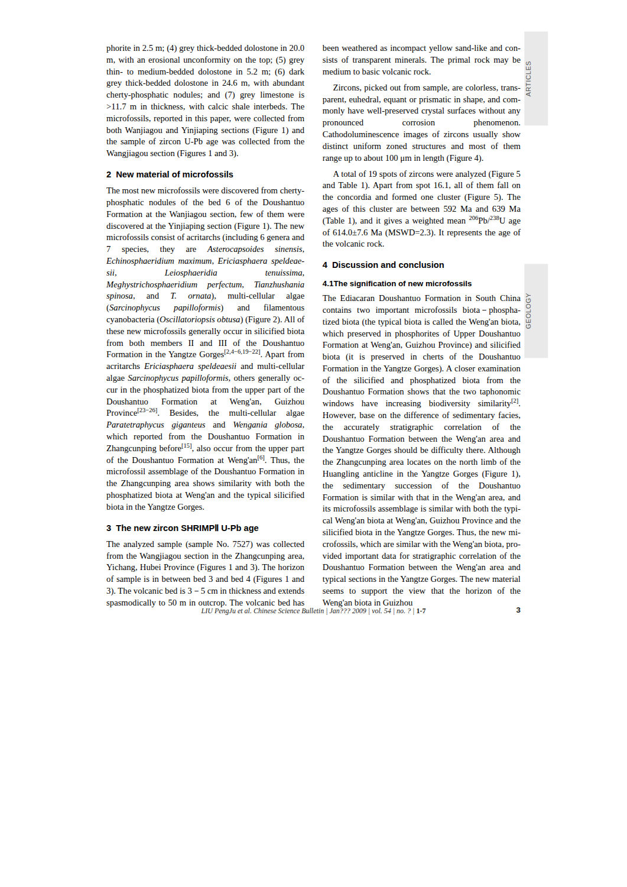ARTICLES
GEOLOGY
phorite in 2.5 m; (4) grey thick-bedded dolostone in 20.0 m, with an erosional unconformity on the top; (5) grey thin- to medium-bedded dolostone in 5.2 m; (6) dark grey thick-bedded dolostone in 24.6 m, with abundant cherty-phosphatic nodules; and (7) grey limestone is >11.7 m in thickness, with calcic shale interbeds. The microfossils, reported in this paper, were collected from both Wanjiagou and Yinjiaping sections (Figure 1) and the sample of zircon U-Pb age was collected from the Wangjiagou section (Figures 1 and 3).
2 New material of microfossils
The most new microfossils were discovered from cherty-phosphatic nodules of the bed 6 of the Doushantuo Formation at the Wanjiagou section, few of them were discovered at the Yinjiaping section (Figure 1). The new microfossils consist of acritarchs (including 6 genera and 7 species, they are Asterocapsoides sinensis, Echinosphaeridium maximum, Ericiasphaera speldeaesii, Leiosphaeridia tenuissima, Meghystrichosphaeridium perfectum, Tianzhushania spinosa, and T. ornata), multi-cellular algae (Sarcinophycus papilloformis) and filamentous cyanobacteria (Oscillatoriopsis obtusa) (Figure 2). All of these new microfossils generally occur in silicified biota from both members II and III of the Doushantuo Formation in the Yangtze Gorges[2,4−6,19−22]. Apart from acritarchs Ericiasphaera speldeaesii and multi-cellular algae Sarcinophycus papilloformis, others generally occur in the phosphatized biota from the upper part of the Doushantuo Formation at Weng'an, Guizhou Province[23−26]. Besides, the multi-cellular algae Paratetraphycus giganteus and Wengania globosa, which reported from the Doushantuo Formation in Zhangcunping before[15], also occur from the upper part of the Doushantuo Formation at Weng'an[6]. Thus, the microfossil assemblage of the Doushantuo Formation in the Zhangcunping area shows similarity with both the phosphatized biota at Weng'an and the typical silicified biota in the Yangtze Gorges.
3 The new zircon SHRIMPⅡ U-Pb age
The analyzed sample (sample No. 7527) was collected from the Wangjiagou section in the Zhangcunping area, Yichang, Hubei Province (Figures 1 and 3). The horizon of sample is in between bed 3 and bed 4 (Figures 1 and 3). The volcanic bed is 3－5 cm in thickness and extends spasmodically to 50 m in outcrop. The volcanic bed has been weathered as incompact yellow sand-like and consists of transparent minerals. The primal rock may be medium to basic volcanic rock.
Zircons, picked out from sample, are colorless, transparent, euhedral, equant or prismatic in shape, and commonly have well-preserved crystal surfaces without any pronounced corrosion phenomenon. Cathodoluminescence images of zircons usually show distinct uniform zoned structures and most of them range up to about 100 μm in length (Figure 4).
A total of 19 spots of zircons were analyzed (Figure 5 and Table 1). Apart from spot 16.1, all of them fall on the concordia and formed one cluster (Figure 5). The ages of this cluster are between 592 Ma and 639 Ma (Table 1), and it gives a weighted mean 206Pb/238U age of 614.0±7.6 Ma (MSWD=2.3). It represents the age of the volcanic rock.
4 Discussion and conclusion
4.1 The signification of new microfossils
The Ediacaran Doushantuo Formation in South China contains two important microfossils biota－phosphatized biota (the typical biota is called the Weng'an biota, which preserved in phosphorites of Upper Doushantuo Formation at Weng'an, Guizhou Province) and silicified biota (it is preserved in cherts of the Doushantuo Formation in the Yangtze Gorges). A closer examination of the silicified and phosphatized biota from the Doushantuo Formation shows that the two taphonomic windows have increasing biodiversity similarity[2]. However, base on the difference of sedimentary facies, the accurately stratigraphic correlation of the Doushantuo Formation between the Weng'an area and the Yangtze Gorges should be difficulty there. Although the Zhangcunping area locates on the north limb of the Huangling anticline in the Yangtze Gorges (Figure 1), the sedimentary succession of the Doushantuo Formation is similar with that in the Weng'an area, and its microfossils assemblage is similar with both the typical Weng'an biota at Weng'an, Guizhou Province and the silicified biota in the Yangtze Gorges. Thus, the new microfossils, which are similar with the Weng'an biota, provided important data for stratigraphic correlation of the Doushantuo Formation between the Weng'an area and typical sections in the Yangtze Gorges. The new material seems to support the view that the horizon of the Weng'an biota in Guizhou
LIU PengJu et al. Chinese Science Bulletin | Jan??? 2009 | vol. 54 | no. ? | 1-7 3